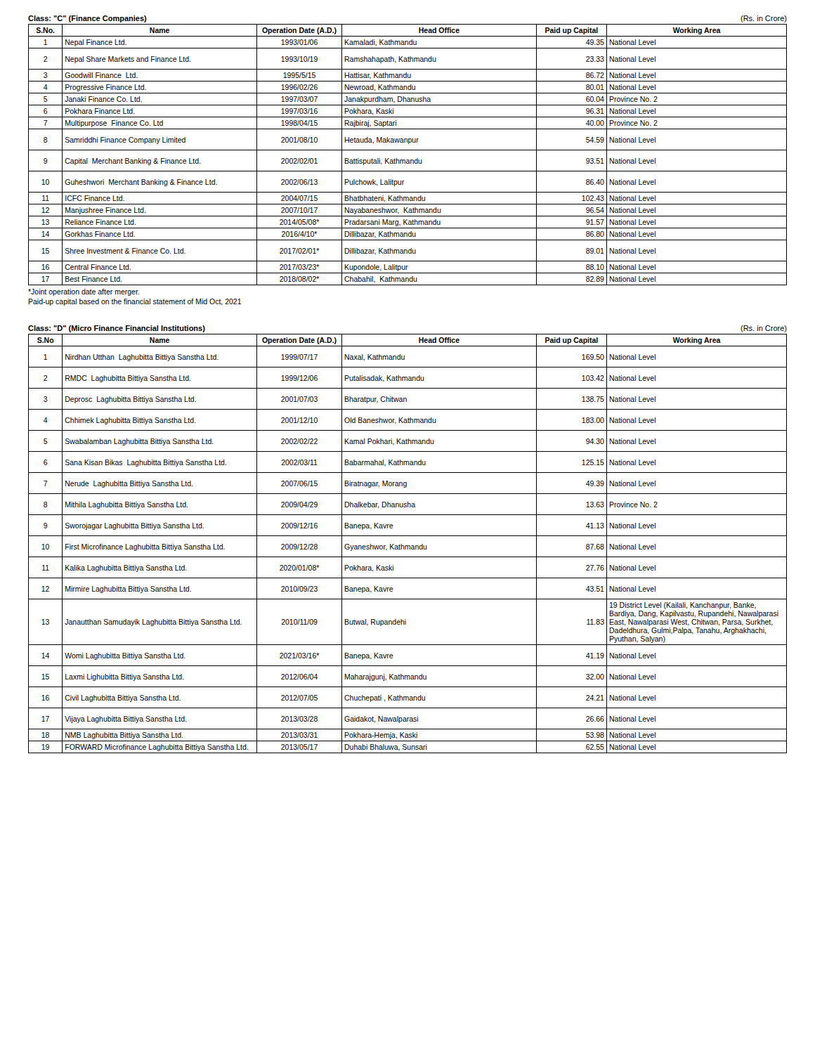Class: "C" (Finance Companies) (Rs. in Crore)
| S.No. | Name | Operation Date (A.D.) | Head Office | Paid up Capital | Working Area |
| --- | --- | --- | --- | --- | --- |
| 1 | Nepal Finance Ltd. | 1993/01/06 | Kamaladi, Kathmandu | 49.35 | National Level |
| 2 | Nepal Share Markets and Finance Ltd. | 1993/10/19 | Ramshahapath, Kathmandu | 23.33 | National Level |
| 3 | Goodwill Finance Ltd. | 1995/5/15 | Hattisar, Kathmandu | 86.72 | National Level |
| 4 | Progressive Finance Ltd. | 1996/02/26 | Newroad, Kathmandu | 80.01 | National Level |
| 5 | Janaki Finance Co. Ltd. | 1997/03/07 | Janakpurdham, Dhanusha | 60.04 | Province No. 2 |
| 6 | Pokhara Finance Ltd. | 1997/03/16 | Pokhara, Kaski | 96.31 | National Level |
| 7 | Multipurpose Finance Co. Ltd | 1998/04/15 | Rajbiraj, Saptari | 40.00 | Province No. 2 |
| 8 | Samriddhi Finance Company Limited | 2001/08/10 | Hetauda, Makawanpur | 54.59 | National Level |
| 9 | Capital Merchant Banking & Finance Ltd. | 2002/02/01 | Battisputali, Kathmandu | 93.51 | National Level |
| 10 | Guheshwori Merchant Banking & Finance Ltd. | 2002/06/13 | Pulchowk, Lalitpur | 86.40 | National Level |
| 11 | ICFC Finance Ltd. | 2004/07/15 | Bhatbhateni, Kathmandu | 102.43 | National Level |
| 12 | Manjushree Finance Ltd. | 2007/10/17 | Nayabaneshwor, Kathmandu | 96.54 | National Level |
| 13 | Reliance Finance Ltd. | 2014/05/08* | Pradarsani Marg, Kathmandu | 91.57 | National Level |
| 14 | Gorkhas Finance Ltd. | 2016/4/10* | Dillibazar, Kathmandu | 86.80 | National Level |
| 15 | Shree Investment & Finance Co. Ltd. | 2017/02/01* | Dillibazar, Kathmandu | 89.01 | National Level |
| 16 | Central Finance Ltd. | 2017/03/23* | Kupondole, Lalitpur | 88.10 | National Level |
| 17 | Best Finance Ltd. | 2018/08/02* | Chabahil, Kathmandu | 82.89 | National Level |
*Joint operation date after merger.
Paid-up capital based on the financial statement of Mid Oct, 2021
Class: "D" (Micro Finance Financial Institutions) (Rs. in Crore)
| S.No | Name | Operation Date (A.D.) | Head Office | Paid up Capital | Working Area |
| --- | --- | --- | --- | --- | --- |
| 1 | Nirdhan Utthan Laghubitta Bittiya Sanstha Ltd. | 1999/07/17 | Naxal, Kathmandu | 169.50 | National Level |
| 2 | RMDC Laghubitta Bittiya Sanstha Ltd. | 1999/12/06 | Putalisadak, Kathmandu | 103.42 | National Level |
| 3 | Deprosc Laghubitta Bittiya Sanstha Ltd. | 2001/07/03 | Bharatpur, Chitwan | 138.75 | National Level |
| 4 | Chhimek Laghubitta Bittiya Sanstha Ltd. | 2001/12/10 | Old Baneshwor, Kathmandu | 183.00 | National Level |
| 5 | Swabalamban Laghubitta Bittiya Sanstha Ltd. | 2002/02/22 | Kamal Pokhari, Kathmandu | 94.30 | National Level |
| 6 | Sana Kisan Bikas Laghubitta Bittiya Sanstha Ltd. | 2002/03/11 | Babarmahal, Kathmandu | 125.15 | National Level |
| 7 | Nerude Laghubitta Bittiya Sanstha Ltd. | 2007/06/15 | Biratnagar, Morang | 49.39 | National Level |
| 8 | Mithila Laghubitta Bittiya Sanstha Ltd. | 2009/04/29 | Dhalkebar, Dhanusha | 13.63 | Province No. 2 |
| 9 | Sworojagar Laghubitta Bittiya Sanstha Ltd. | 2009/12/16 | Banepa, Kavre | 41.13 | National Level |
| 10 | First Microfinance Laghubitta Bittiya Sanstha Ltd. | 2009/12/28 | Gyaneshwor, Kathmandu | 87.68 | National Level |
| 11 | Kalika Laghubitta Bittiya Sanstha Ltd. | 2020/01/08* | Pokhara, Kaski | 27.76 | National Level |
| 12 | Mirmire Laghubitta Bittiya Sanstha Ltd. | 2010/09/23 | Banepa, Kavre | 43.51 | National Level |
| 13 | Janautthan Samudayik Laghubitta Bittiya Sanstha Ltd. | 2010/11/09 | Butwal, Rupandehi | 11.83 | 19 District Level (Kailali, Kanchanpur, Banke, Bardiya, Dang, Kapilvastu, Rupandehi, Nawalparasi East, Nawalparasi West, Chitwan, Parsa, Surkhet, Dadeldhura, Gulmi,Palpa, Tanahu, Arghakhachi, Pyuthan, Salyan) |
| 14 | Womi Laghubitta Bittiya Sanstha Ltd. | 2021/03/16* | Banepa, Kavre | 41.19 | National Level |
| 15 | Laxmi Lighubitta Bittiya Sanstha Ltd. | 2012/06/04 | Maharajgunj, Kathmandu | 32.00 | National Level |
| 16 | Civil Laghubitta Bittiya Sanstha Ltd. | 2012/07/05 | Chuchepati , Kathmandu | 24.21 | National Level |
| 17 | Vijaya Laghubitta Bittiya Sanstha Ltd. | 2013/03/28 | Gaidakot, Nawalparasi | 26.66 | National Level |
| 18 | NMB Laghubitta Bittiya Sanstha Ltd. | 2013/03/31 | Pokhara-Hemja, Kaski | 53.98 | National Level |
| 19 | FORWARD Microfinance Laghubitta Bittiya Sanstha Ltd. | 2013/05/17 | Duhabi Bhaluwa, Sunsari | 62.55 | National Level |